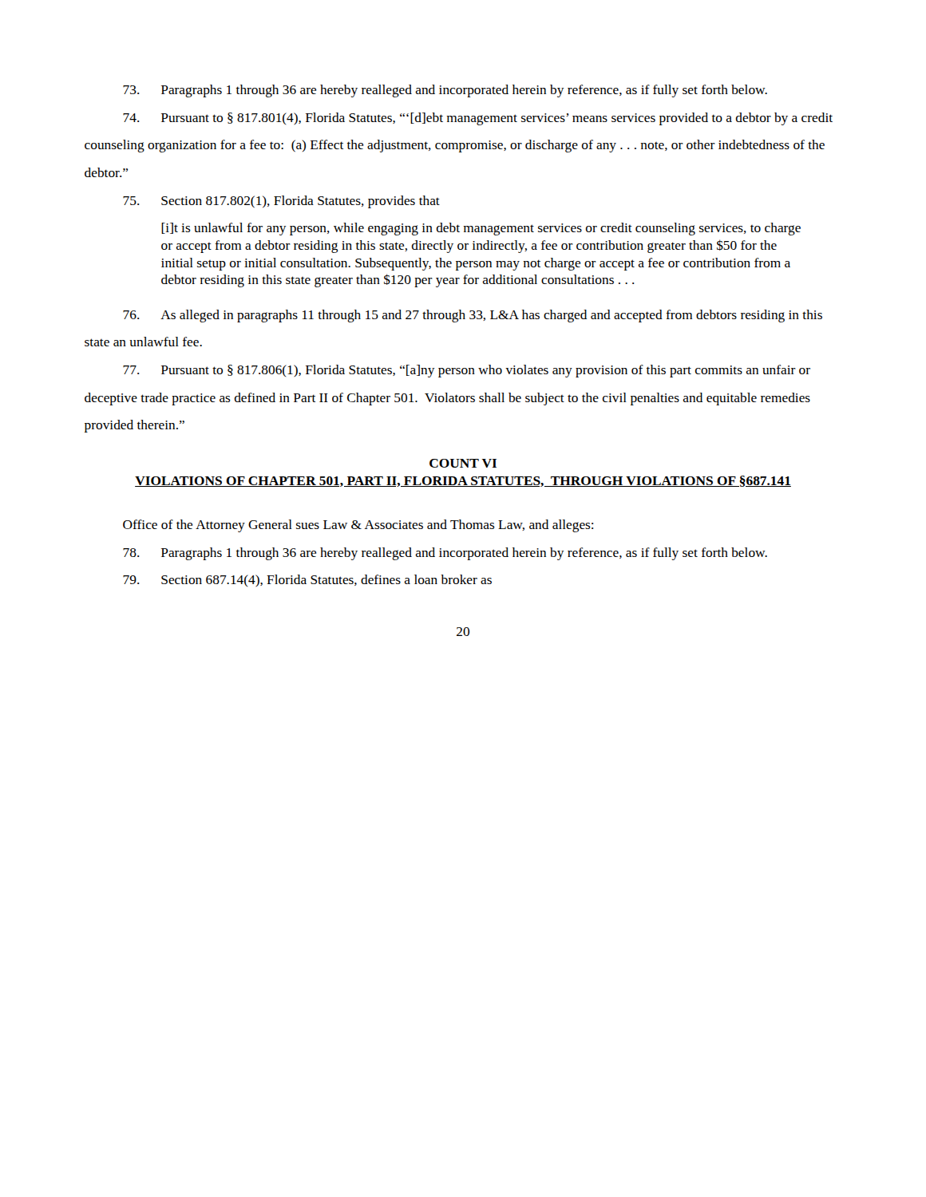73. Paragraphs 1 through 36 are hereby realleged and incorporated herein by reference, as if fully set forth below.
74. Pursuant to § 817.801(4), Florida Statutes, “‘[d]ebt management services’ means services provided to a debtor by a credit counseling organization for a fee to: (a) Effect the adjustment, compromise, or discharge of any . . . note, or other indebtedness of the debtor.”
75. Section 817.802(1), Florida Statutes, provides that
[i]t is unlawful for any person, while engaging in debt management services or credit counseling services, to charge or accept from a debtor residing in this state, directly or indirectly, a fee or contribution greater than $50 for the initial setup or initial consultation. Subsequently, the person may not charge or accept a fee or contribution from a debtor residing in this state greater than $120 per year for additional consultations . . .
76. As alleged in paragraphs 11 through 15 and 27 through 33, L&A has charged and accepted from debtors residing in this state an unlawful fee.
77. Pursuant to § 817.806(1), Florida Statutes, “[a]ny person who violates any provision of this part commits an unfair or deceptive trade practice as defined in Part II of Chapter 501. Violators shall be subject to the civil penalties and equitable remedies provided therein.”
COUNT VI
VIOLATIONS OF CHAPTER 501, PART II, FLORIDA STATUTES, THROUGH VIOLATIONS OF §687.141
Office of the Attorney General sues Law & Associates and Thomas Law, and alleges:
78. Paragraphs 1 through 36 are hereby realleged and incorporated herein by reference, as if fully set forth below.
79. Section 687.14(4), Florida Statutes, defines a loan broker as
20